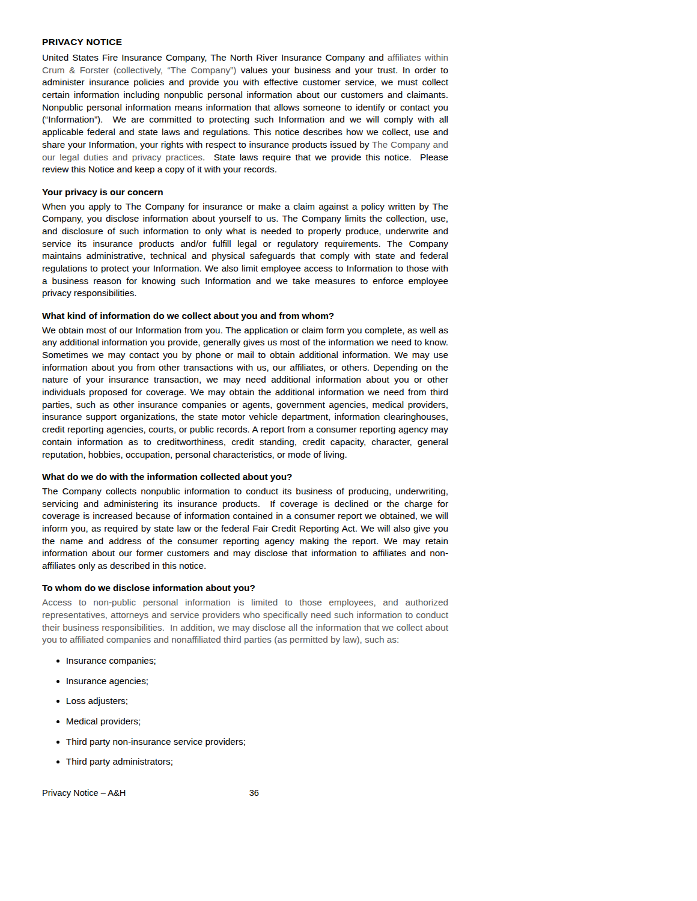PRIVACY NOTICE
United States Fire Insurance Company, The North River Insurance Company and affiliates within Crum & Forster (collectively, “The Company”) values your business and your trust. In order to administer insurance policies and provide you with effective customer service, we must collect certain information including nonpublic personal information about our customers and claimants. Nonpublic personal information means information that allows someone to identify or contact you (“Information”). We are committed to protecting such Information and we will comply with all applicable federal and state laws and regulations. This notice describes how we collect, use and share your Information, your rights with respect to insurance products issued by The Company and our legal duties and privacy practices. State laws require that we provide this notice. Please review this Notice and keep a copy of it with your records.
Your privacy is our concern
When you apply to The Company for insurance or make a claim against a policy written by The Company, you disclose information about yourself to us. The Company limits the collection, use, and disclosure of such information to only what is needed to properly produce, underwrite and service its insurance products and/or fulfill legal or regulatory requirements. The Company maintains administrative, technical and physical safeguards that comply with state and federal regulations to protect your Information. We also limit employee access to Information to those with a business reason for knowing such Information and we take measures to enforce employee privacy responsibilities.
What kind of information do we collect about you and from whom?
We obtain most of our Information from you. The application or claim form you complete, as well as any additional information you provide, generally gives us most of the information we need to know. Sometimes we may contact you by phone or mail to obtain additional information. We may use information about you from other transactions with us, our affiliates, or others. Depending on the nature of your insurance transaction, we may need additional information about you or other individuals proposed for coverage. We may obtain the additional information we need from third parties, such as other insurance companies or agents, government agencies, medical providers, insurance support organizations, the state motor vehicle department, information clearinghouses, credit reporting agencies, courts, or public records. A report from a consumer reporting agency may contain information as to creditworthiness, credit standing, credit capacity, character, general reputation, hobbies, occupation, personal characteristics, or mode of living.
What do we do with the information collected about you?
The Company collects nonpublic information to conduct its business of producing, underwriting, servicing and administering its insurance products. If coverage is declined or the charge for coverage is increased because of information contained in a consumer report we obtained, we will inform you, as required by state law or the federal Fair Credit Reporting Act. We will also give you the name and address of the consumer reporting agency making the report. We may retain information about our former customers and may disclose that information to affiliates and non-affiliates only as described in this notice.
To whom do we disclose information about you?
Access to non-public personal information is limited to those employees, and authorized representatives, attorneys and service providers who specifically need such information to conduct their business responsibilities. In addition, we may disclose all the information that we collect about you to affiliated companies and nonaffiliated third parties (as permitted by law), such as:
Insurance companies;
Insurance agencies;
Loss adjusters;
Medical providers;
Third party non-insurance service providers;
Third party administrators;
Privacy Notice – A&H 36